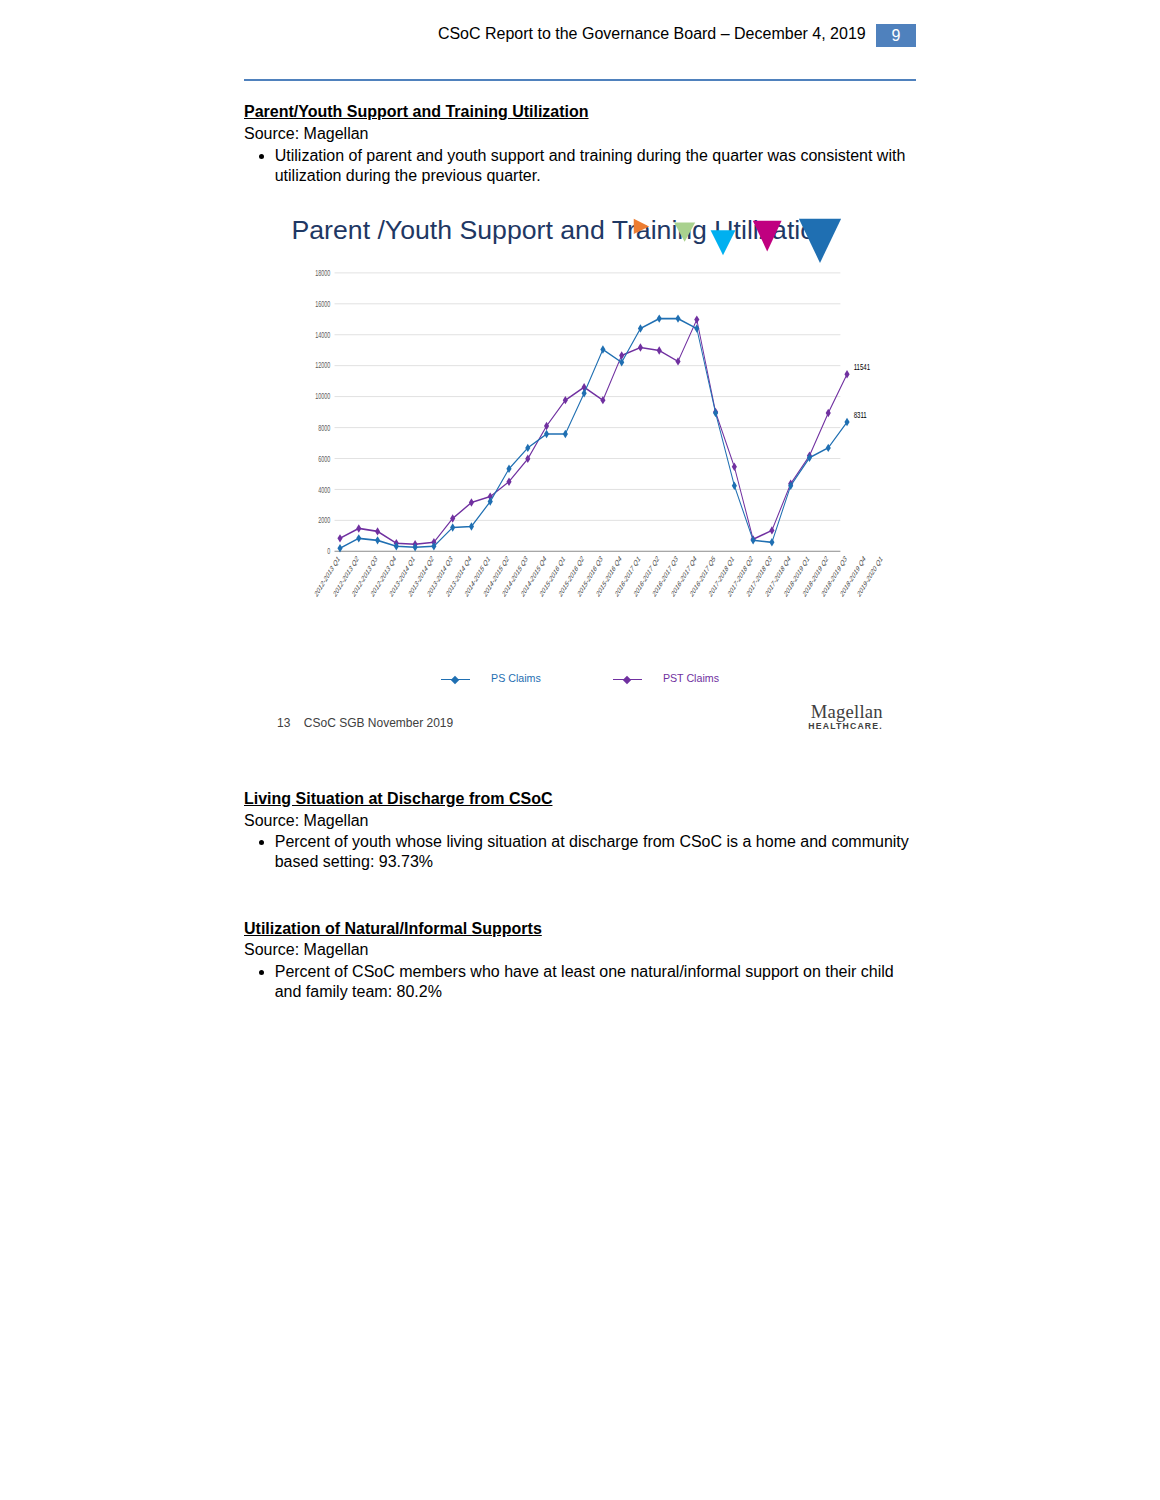CSoC Report to the Governance Board – December 4, 2019
9
Parent/Youth Support and Training Utilization
Source: Magellan
Utilization of parent and youth support and training during the quarter was consistent with utilization during the previous quarter.
Parent /Youth Support and Training Utilization
18000 16000 14000 12000 10000 8000 6000 4000 2000 0 11541 8311 2012-2013 Q1 2012-2013 Q2 2012-2013 Q3 2012-2013 Q4 2013-2014 Q1 2013-2014 Q2 2013-2014 Q3 2013-2014 Q4 2014-2015 Q1 2014-2015 Q2 2014-2015 Q3 2014-2015 Q4 2015-2016 Q1 2015-2016 Q2 2015-2016 Q3 2015-2016 Q4 2016-2017 Q1 2016-2017 Q2 2016-2017 Q3 2016-2017 Q4 2016-2017 Q5 2017-2018 Q1 2017-2018 Q2 2017-2018 Q3 2017-2018 Q4 2018-2019 Q1 2018-2019 Q2 2018-2019 Q3 2018-2019 Q4 2019-2020 Q1
PS Claims PST Claims
13 CSoC SGB November 2019
Magellan
HEALTHCARE.
Living Situation at Discharge from CSoC
Source: Magellan
Percent of youth whose living situation at discharge from CSoC is a home and community based setting: 93.73%
Utilization of Natural/Informal Supports
Source: Magellan
Percent of CSoC members who have at least one natural/informal support on their child and family team: 80.2%